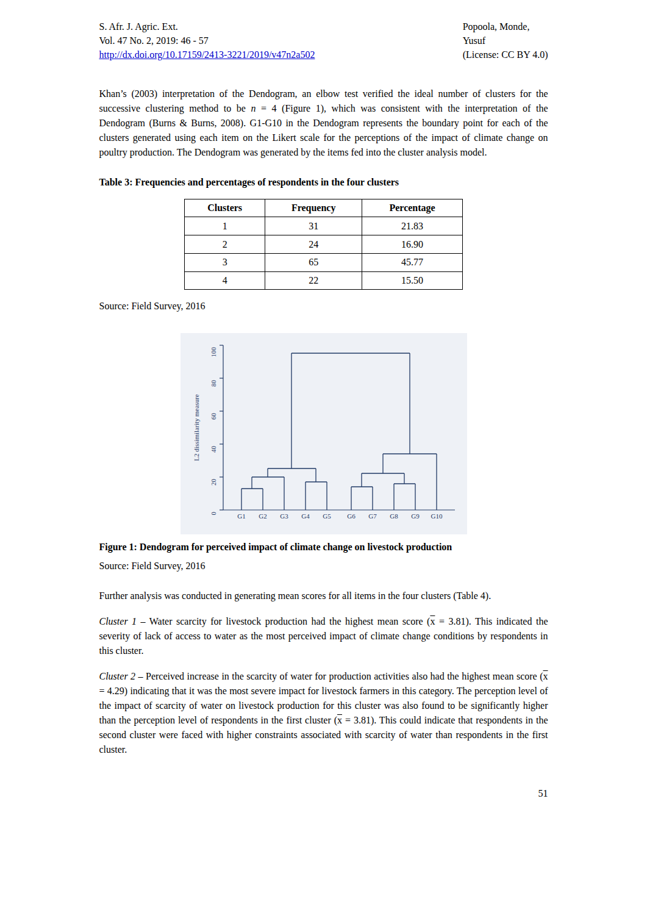S. Afr. J. Agric. Ext.
Vol. 47 No. 2, 2019: 46 - 57
http://dx.doi.org/10.17159/2413-3221/2019/v47n2a502
Popoola, Monde,
Yusuf
(License: CC BY 4.0)
Khan’s (2003) interpretation of the Dendogram, an elbow test verified the ideal number of clusters for the successive clustering method to be n = 4 (Figure 1), which was consistent with the interpretation of the Dendogram (Burns & Burns, 2008). G1-G10 in the Dendogram represents the boundary point for each of the clusters generated using each item on the Likert scale for the perceptions of the impact of climate change on poultry production. The Dendogram was generated by the items fed into the cluster analysis model.
Table 3: Frequencies and percentages of respondents in the four clusters
| Clusters | Frequency | Percentage |
| --- | --- | --- |
| 1 | 31 | 21.83 |
| 2 | 24 | 16.90 |
| 3 | 65 | 45.77 |
| 4 | 22 | 15.50 |
Source: Field Survey, 2016
0 20 40 60 80 100 L2 dissimilarity measure G1 G2 G3 G4 G5 G6 G7 G8 G9 G10
Figure 1: Dendogram for perceived impact of climate change on livestock production
Source: Field Survey, 2016
Further analysis was conducted in generating mean scores for all items in the four clusters (Table 4).
Cluster 1 – Water scarcity for livestock production had the highest mean score (x = 3.81). This indicated the severity of lack of access to water as the most perceived impact of climate change conditions by respondents in this cluster.
Cluster 2 – Perceived increase in the scarcity of water for production activities also had the highest mean score (x = 4.29) indicating that it was the most severe impact for livestock farmers in this category. The perception level of the impact of scarcity of water on livestock production for this cluster was also found to be significantly higher than the perception level of respondents in the first cluster (x = 3.81). This could indicate that respondents in the second cluster were faced with higher constraints associated with scarcity of water than respondents in the first cluster.
51